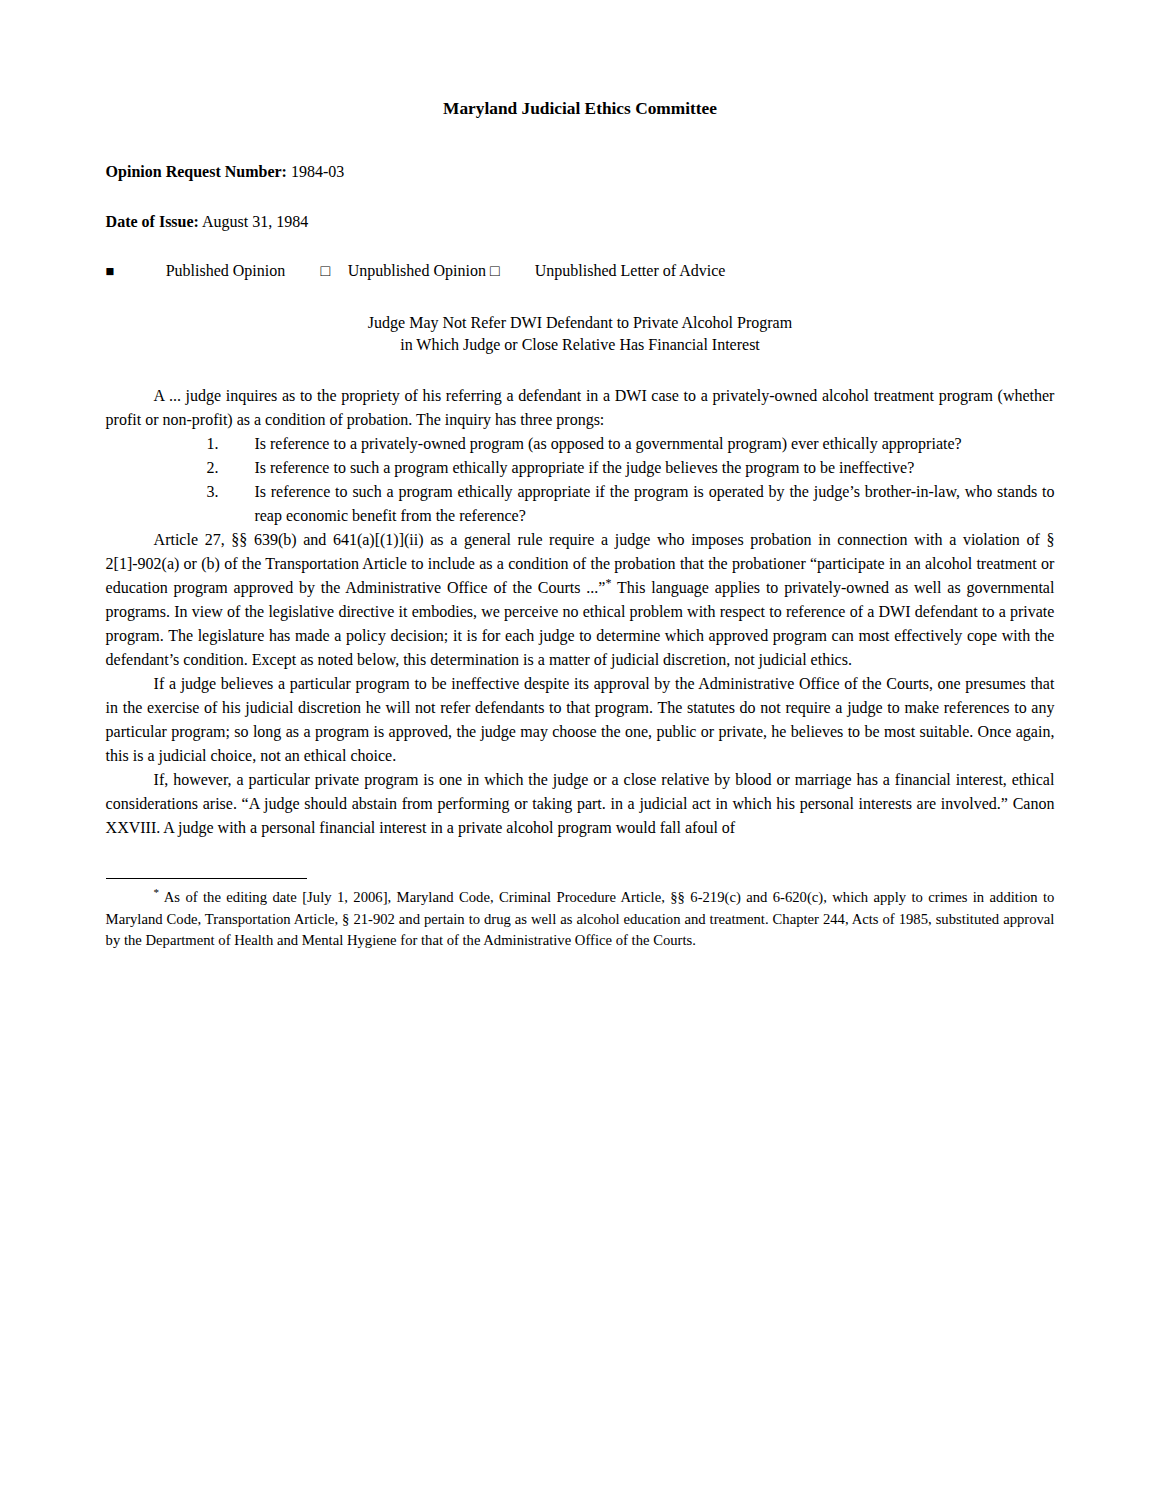Maryland Judicial Ethics Committee
Opinion Request Number: 1984-03
Date of Issue: August 31, 1984
■ Published Opinion □ Unpublished Opinion □ Unpublished Letter of Advice
Judge May Not Refer DWI Defendant to Private Alcohol Program
in Which Judge or Close Relative Has Financial Interest
A ... judge inquires as to the propriety of his referring a defendant in a DWI case to a privately-owned alcohol treatment program (whether profit or non-profit) as a condition of probation. The inquiry has three prongs:
1. Is reference to a privately-owned program (as opposed to a governmental program) ever ethically appropriate?
2. Is reference to such a program ethically appropriate if the judge believes the program to be ineffective?
3. Is reference to such a program ethically appropriate if the program is operated by the judge’s brother-in-law, who stands to reap economic benefit from the reference?
Article 27, §§ 639(b) and 641(a)[(1)](ii) as a general rule require a judge who imposes probation in connection with a violation of § 2[1]-902(a) or (b) of the Transportation Article to include as a condition of the probation that the probationer “participate in an alcohol treatment or education program approved by the Administrative Office of the Courts ...”* This language applies to privately-owned as well as governmental programs. In view of the legislative directive it embodies, we perceive no ethical problem with respect to reference of a DWI defendant to a private program. The legislature has made a policy decision; it is for each judge to determine which approved program can most effectively cope with the defendant’s condition. Except as noted below, this determination is a matter of judicial discretion, not judicial ethics.
If a judge believes a particular program to be ineffective despite its approval by the Administrative Office of the Courts, one presumes that in the exercise of his judicial discretion he will not refer defendants to that program. The statutes do not require a judge to make references to any particular program; so long as a program is approved, the judge may choose the one, public or private, he believes to be most suitable. Once again, this is a judicial choice, not an ethical choice.
If, however, a particular private program is one in which the judge or a close relative by blood or marriage has a financial interest, ethical considerations arise. “A judge should abstain from performing or taking part. in a judicial act in which his personal interests are involved.” Canon XXVIII. A judge with a personal financial interest in a private alcohol program would fall afoul of
* As of the editing date [July 1, 2006], Maryland Code, Criminal Procedure Article, §§ 6-219(c) and 6-620(c), which apply to crimes in addition to Maryland Code, Transportation Article, § 21-902 and pertain to drug as well as alcohol education and treatment. Chapter 244, Acts of 1985, substituted approval by the Department of Health and Mental Hygiene for that of the Administrative Office of the Courts.